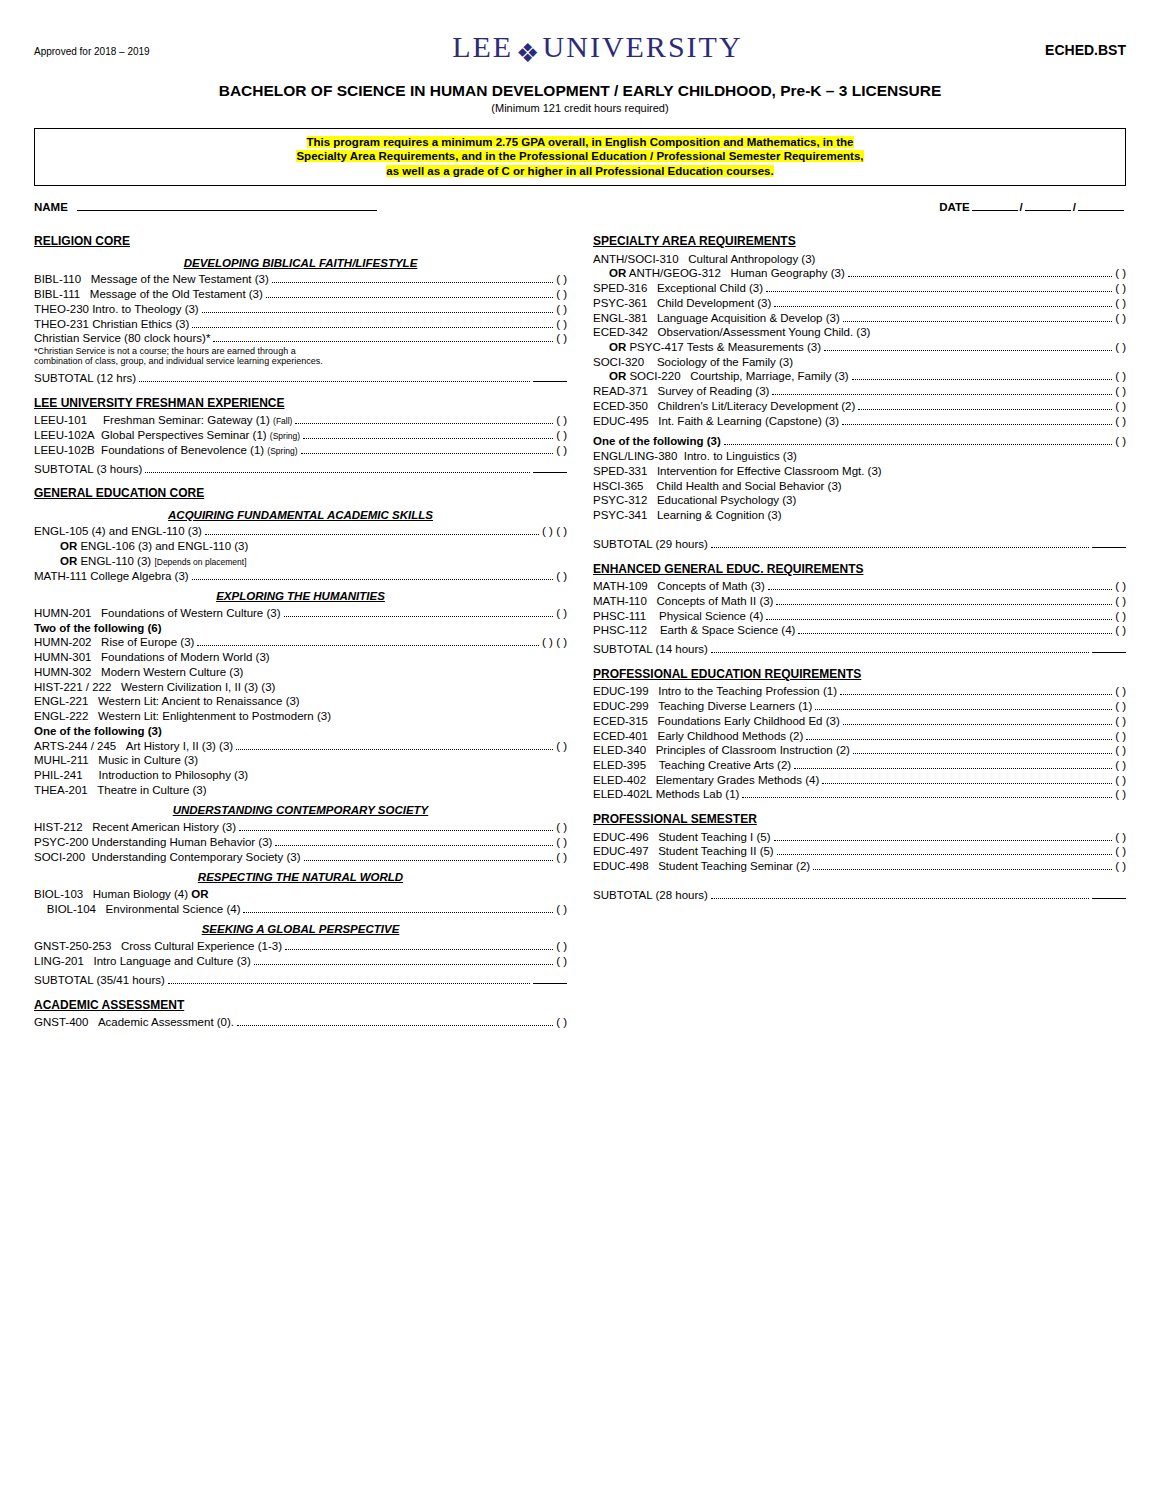Approved for 2018 – 2019
LEE ❖ UNIVERSITY
ECHED.BST
BACHELOR OF SCIENCE IN HUMAN DEVELOPMENT / EARLY CHILDHOOD, Pre-K – 3 LICENSURE
(Minimum 121 credit hours required)
This program requires a minimum 2.75 GPA overall, in English Composition and Mathematics, in the
Specialty Area Requirements, and in the Professional Education / Professional Semester Requirements,
as well as a grade of C or higher in all Professional Education courses.
NAME
DATE / /
RELIGION CORE
DEVELOPING BIBLICAL FAITH/LIFESTYLE
BIBL-110 Message of the New Testament (3) ( )
BIBL-111 Message of the Old Testament (3) ( )
THEO-230 Intro. to Theology (3) ( )
THEO-231 Christian Ethics (3) ( )
Christian Service (80 clock hours)* ( )
*Christian Service is not a course; the hours are earned through a
combination of class, group, and individual service learning experiences.
SUBTOTAL (12 hrs)
LEE UNIVERSITY FRESHMAN EXPERIENCE
LEEU-101 Freshman Seminar: Gateway (1) (Fall) ( )
LEEU-102A Global Perspectives Seminar (1) (Spring) ( )
LEEU-102B Foundations of Benevolence (1) (Spring) ( )
SUBTOTAL (3 hours)
GENERAL EDUCATION CORE
ACQUIRING FUNDAMENTAL ACADEMIC SKILLS
ENGL-105 (4) and ENGL-110 (3) ( ) ( )
OR ENGL-106 (3) and ENGL-110 (3)
OR ENGL-110 (3) [Depends on placement]
MATH-111 College Algebra (3) ( )
EXPLORING THE HUMANITIES
HUMN-201 Foundations of Western Culture (3) ( )
Two of the following (6)
HUMN-202 Rise of Europe (3) ( ) ( )
HUMN-301 Foundations of Modern World (3)
HUMN-302 Modern Western Culture (3)
HIST-221 / 222 Western Civilization I, II (3) (3)
ENGL-221 Western Lit: Ancient to Renaissance (3)
ENGL-222 Western Lit: Enlightenment to Postmodern (3)
One of the following (3)
ARTS-244 / 245 Art History I, II (3) (3) ( )
MUHL-211 Music in Culture (3)
PHIL-241 Introduction to Philosophy (3)
THEA-201 Theatre in Culture (3)
UNDERSTANDING CONTEMPORARY SOCIETY
HIST-212 Recent American History (3) ( )
PSYC-200 Understanding Human Behavior (3) ( )
SOCI-200 Understanding Contemporary Society (3) ( )
RESPECTING THE NATURAL WORLD
BIOL-103 Human Biology (4) OR
BIOL-104 Environmental Science (4) ( )
SEEKING A GLOBAL PERSPECTIVE
GNST-250-253 Cross Cultural Experience (1-3) ( )
LING-201 Intro Language and Culture (3) ( )
SUBTOTAL (35/41 hours)
ACADEMIC ASSESSMENT
GNST-400 Academic Assessment (0). ( )
SPECIALTY AREA REQUIREMENTS
ANTH/SOCI-310 Cultural Anthropology (3)
OR ANTH/GEOG-312 Human Geography (3) ( )
SPED-316 Exceptional Child (3) ( )
PSYC-361 Child Development (3) ( )
ENGL-381 Language Acquisition & Develop (3) ( )
ECED-342 Observation/Assessment Young Child. (3)
OR PSYC-417 Tests & Measurements (3) ( )
SOCI-320 Sociology of the Family (3)
OR SOCI-220 Courtship, Marriage, Family (3) ( )
READ-371 Survey of Reading (3) ( )
ECED-350 Children's Lit/Literacy Development (2) ( )
EDUC-495 Int. Faith & Learning (Capstone) (3) ( )
One of the following (3) ( )
ENGL/LING-380 Intro. to Linguistics (3)
SPED-331 Intervention for Effective Classroom Mgt. (3)
HSCI-365 Child Health and Social Behavior (3)
PSYC-312 Educational Psychology (3)
PSYC-341 Learning & Cognition (3)
SUBTOTAL (29 hours)
ENHANCED GENERAL EDUC. REQUIREMENTS
MATH-109 Concepts of Math (3) ( )
MATH-110 Concepts of Math II (3) ( )
PHSC-111 Physical Science (4) ( )
PHSC-112 Earth & Space Science (4) ( )
SUBTOTAL (14 hours)
PROFESSIONAL EDUCATION REQUIREMENTS
EDUC-199 Intro to the Teaching Profession (1) ( )
EDUC-299 Teaching Diverse Learners (1) ( )
ECED-315 Foundations Early Childhood Ed (3) ( )
ECED-401 Early Childhood Methods (2) ( )
ELED-340 Principles of Classroom Instruction (2) ( )
ELED-395 Teaching Creative Arts (2) ( )
ELED-402 Elementary Grades Methods (4) ( )
ELED-402L Methods Lab (1) ( )
PROFESSIONAL SEMESTER
EDUC-496 Student Teaching I (5) ( )
EDUC-497 Student Teaching II (5) ( )
EDUC-498 Student Teaching Seminar (2) ( )
SUBTOTAL (28 hours)